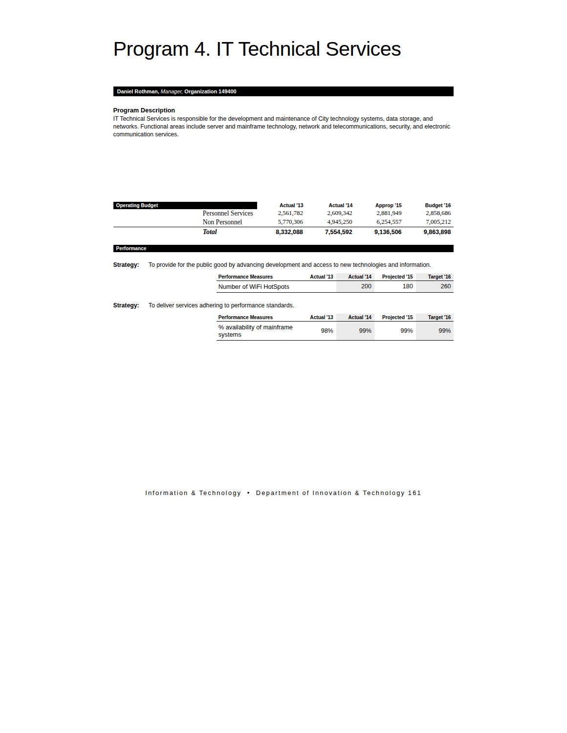Program 4. IT Technical Services
Daniel Rothman, Manager, Organization 149400
Program Description
IT Technical Services is responsible for the development and maintenance of City technology systems, data storage, and networks. Functional areas include server and mainframe technology, network and telecommunications, security, and electronic communication services.
| Operating Budget | Actual '13 | Actual '14 | Approp '15 | Budget '16 |
| | Personnel Services | 2,561,782 | 2,609,342 | 2,881,949 | 2,858,686 |
| | Non Personnel | 5,770,306 | 4,945,250 | 6,254,557 | 7,005,212 |
| | Total | 8,332,088 | 7,554,592 | 9,136,506 | 9,863,898 |
Performance
Strategy: To provide for the public good by advancing development and access to new technologies and information.
| Performance Measures | Actual '13 | Actual '14 | Projected '15 | Target '16 |
| --- | --- | --- | --- | --- |
| Number of WiFi HotSpots | | 200 | 180 | 260 |
Strategy: To deliver services adhering to performance standards.
| Performance Measures | Actual '13 | Actual '14 | Projected '15 | Target '16 |
| --- | --- | --- | --- | --- |
| % availability of mainframe systems | 98% | 99% | 99% | 99% |
Information & Technology • Department of Innovation & Technology 161